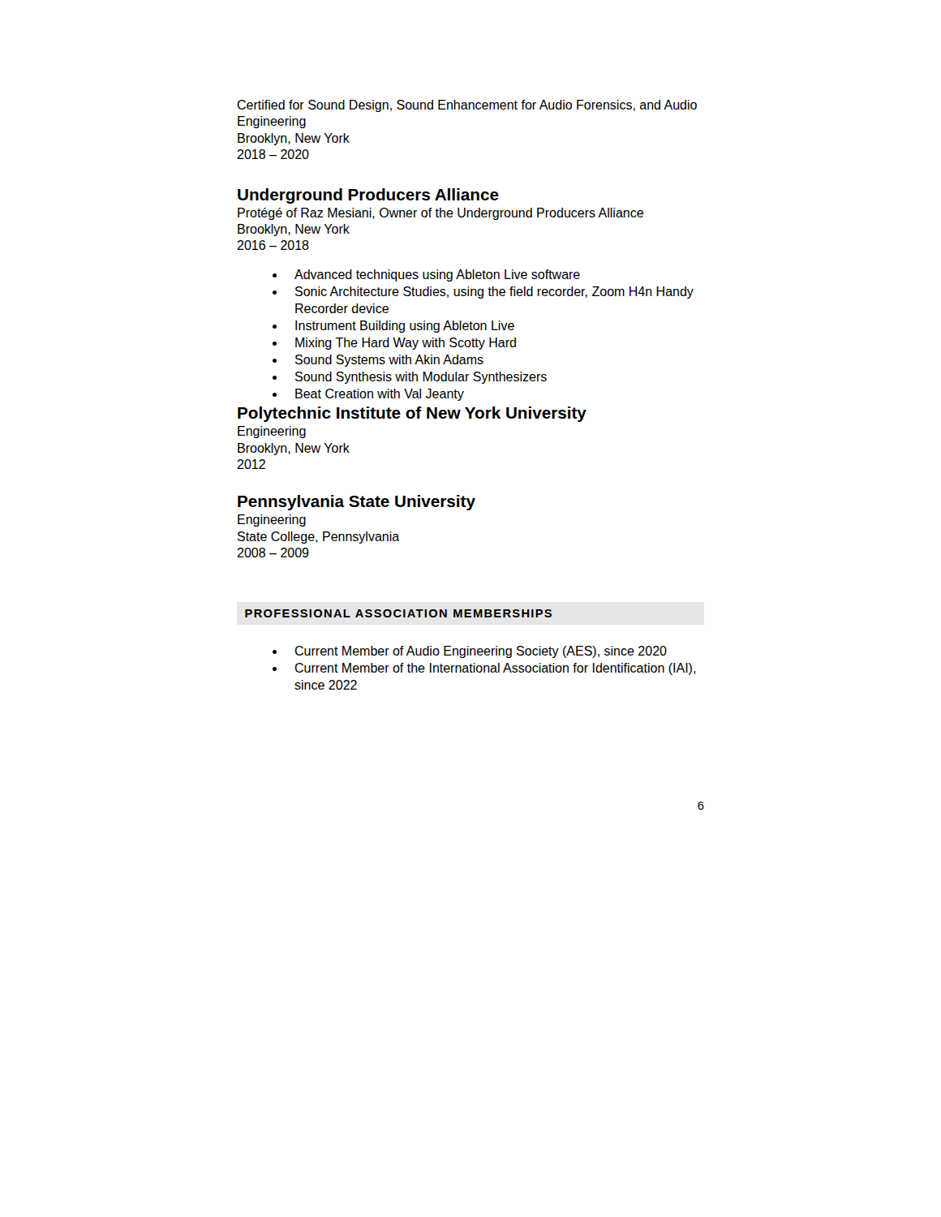Certified for Sound Design, Sound Enhancement for Audio Forensics, and Audio Engineering
Brooklyn, New York
2018 – 2020
Underground Producers Alliance
Protégé of Raz Mesiani, Owner of the Underground Producers Alliance
Brooklyn, New York
2016 – 2018
Advanced techniques using Ableton Live software
Sonic Architecture Studies, using the field recorder, Zoom H4n Handy Recorder device
Instrument Building using Ableton Live
Mixing The Hard Way with Scotty Hard
Sound Systems with Akin Adams
Sound Synthesis with Modular Synthesizers
Beat Creation with Val Jeanty
Polytechnic Institute of New York University
Engineering
Brooklyn, New York
2012
Pennsylvania State University
Engineering
State College, Pennsylvania
2008 – 2009
Professional Association Memberships
Current Member of Audio Engineering Society (AES), since 2020
Current Member of the International Association for Identification (IAI), since 2022
6